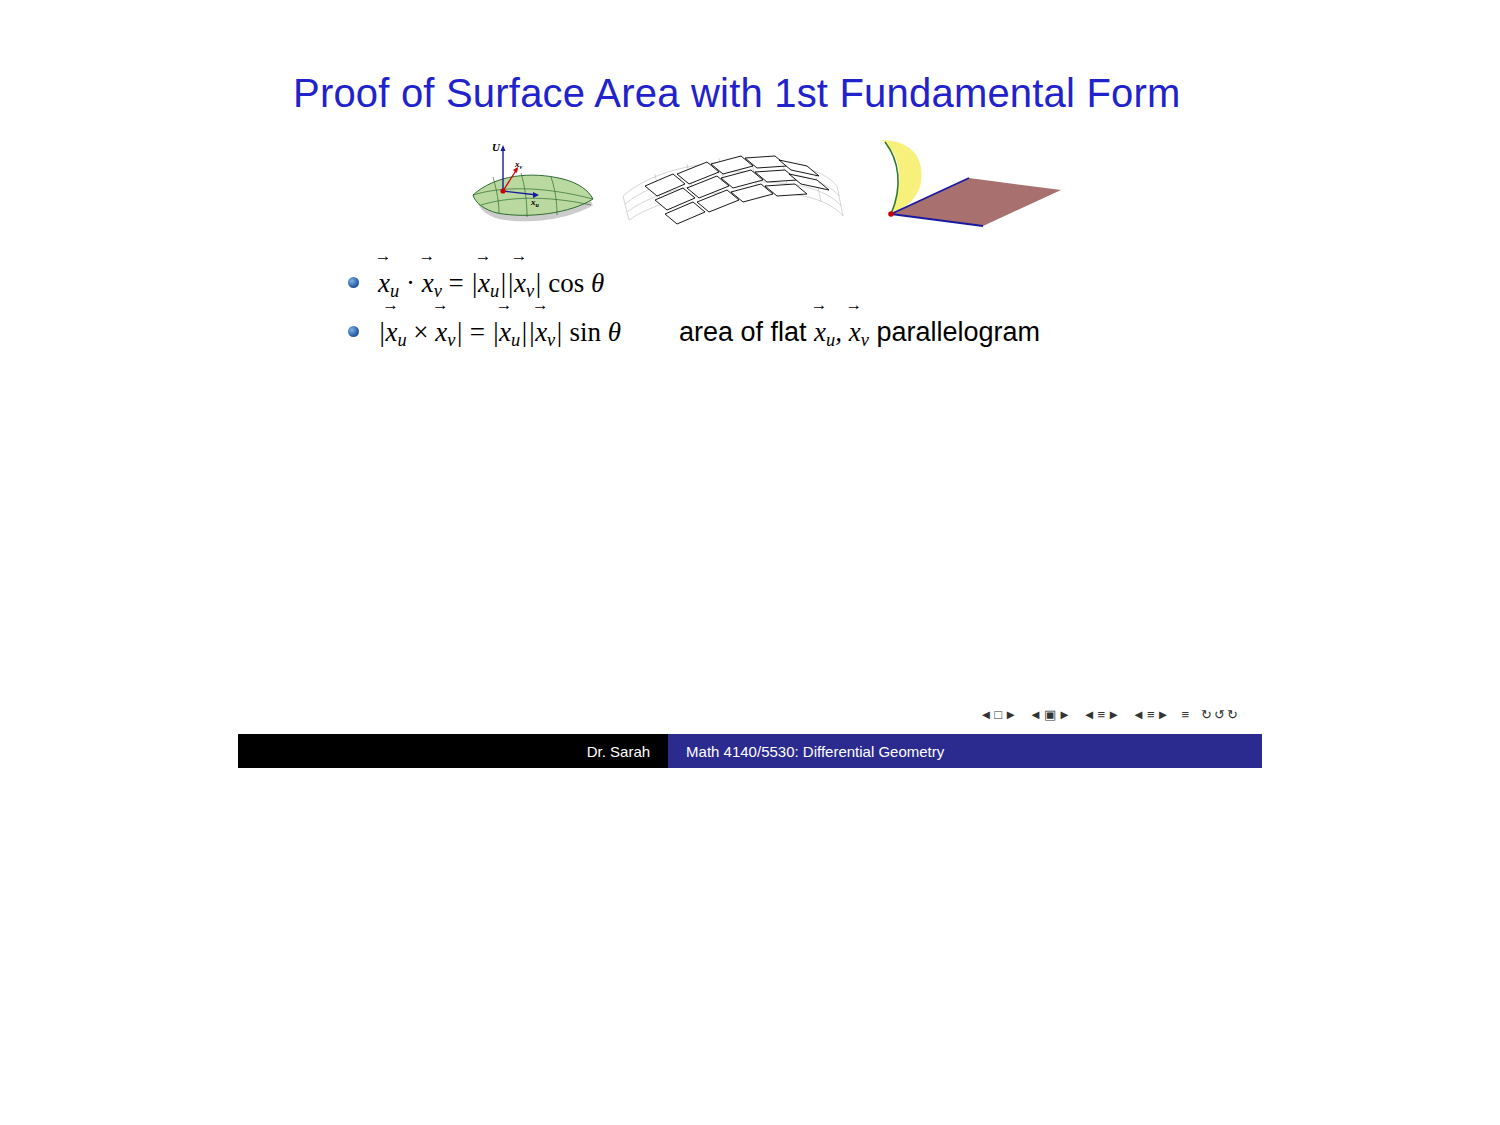Proof of Surface Area with 1st Fundamental Form
U xv xu
xu · xv = |xu||xv| cos θ
|xu × xv| = |xu||xv| sin θ area of flat xu, xv parallelogram
◄□► ◄▣► ◄≡► ◄≡► ≡ ↻↺↻
Dr. Sarah
Math 4140/5530: Differential Geometry